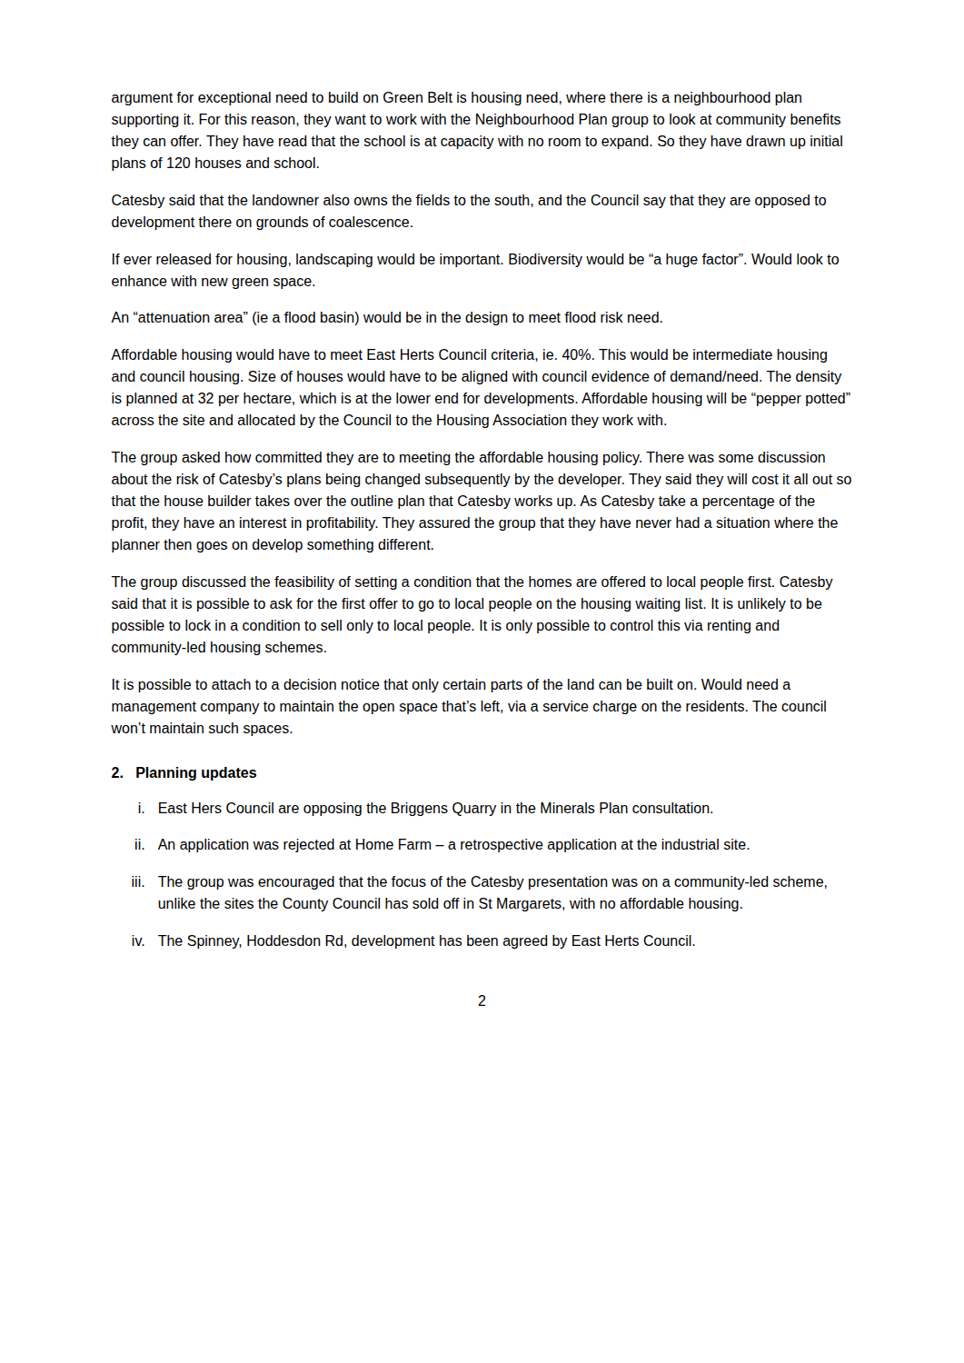argument for exceptional need to build on Green Belt is housing need, where there is a neighbourhood plan supporting it. For this reason, they want to work with the Neighbourhood Plan group to look at community benefits they can offer. They have read that the school is at capacity with no room to expand. So they have drawn up initial plans of 120 houses and school.
Catesby said that the landowner also owns the fields to the south, and the Council say that they are opposed to development there on grounds of coalescence.
If ever released for housing, landscaping would be important. Biodiversity would be “a huge factor”. Would look to enhance with new green space.
An “attenuation area” (ie a flood basin) would be in the design to meet flood risk need.
Affordable housing would have to meet East Herts Council criteria, ie. 40%. This would be intermediate housing and council housing. Size of houses would have to be aligned with council evidence of demand/need. The density is planned at 32 per hectare, which is at the lower end for developments. Affordable housing will be “pepper potted” across the site and allocated by the Council to the Housing Association they work with.
The group asked how committed they are to meeting the affordable housing policy. There was some discussion about the risk of Catesby’s plans being changed subsequently by the developer. They said they will cost it all out so that the house builder takes over the outline plan that Catesby works up. As Catesby take a percentage of the profit, they have an interest in profitability. They assured the group that they have never had a situation where the planner then goes on develop something different.
The group discussed the feasibility of setting a condition that the homes are offered to local people first. Catesby said that it is possible to ask for the first offer to go to local people on the housing waiting list. It is unlikely to be possible to lock in a condition to sell only to local people. It is only possible to control this via renting and community-led housing schemes.
It is possible to attach to a decision notice that only certain parts of the land can be built on. Would need a management company to maintain the open space that’s left, via a service charge on the residents. The council won’t maintain such spaces.
2. Planning updates
East Hers Council are opposing the Briggens Quarry in the Minerals Plan consultation.
An application was rejected at Home Farm – a retrospective application at the industrial site.
The group was encouraged that the focus of the Catesby presentation was on a community-led scheme, unlike the sites the County Council has sold off in St Margarets, with no affordable housing.
The Spinney, Hoddesdon Rd, development has been agreed by East Herts Council.
2